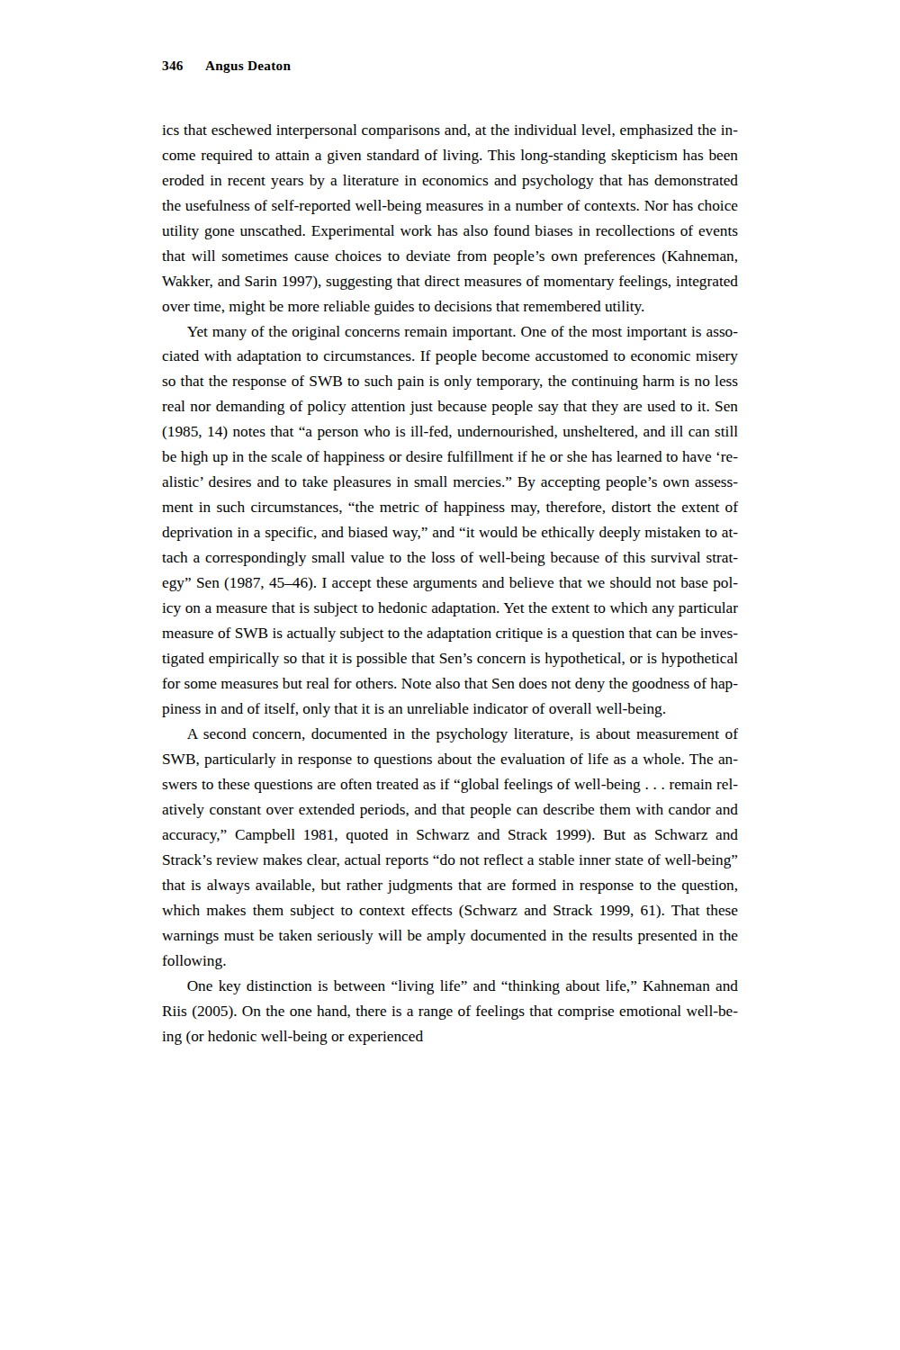346 Angus Deaton
ics that eschewed interpersonal comparisons and, at the individual level, emphasized the income required to attain a given standard of living. This long-standing skepticism has been eroded in recent years by a literature in economics and psychology that has demonstrated the usefulness of self-reported well-being measures in a number of contexts. Nor has choice utility gone unscathed. Experimental work has also found biases in recollections of events that will sometimes cause choices to deviate from people’s own preferences (Kahneman, Wakker, and Sarin 1997), suggesting that direct measures of momentary feelings, integrated over time, might be more reliable guides to decisions that remembered utility.
Yet many of the original concerns remain important. One of the most important is associated with adaptation to circumstances. If people become accustomed to economic misery so that the response of SWB to such pain is only temporary, the continuing harm is no less real nor demanding of policy attention just because people say that they are used to it. Sen (1985, 14) notes that “a person who is ill-fed, undernourished, unsheltered, and ill can still be high up in the scale of happiness or desire fulfillment if he or she has learned to have ‘realistic’ desires and to take pleasures in small mercies.” By accepting people’s own assessment in such circumstances, “the metric of happiness may, therefore, distort the extent of deprivation in a specific, and biased way,” and “it would be ethically deeply mistaken to attach a correspondingly small value to the loss of well-being because of this survival strategy” Sen (1987, 45–46). I accept these arguments and believe that we should not base policy on a measure that is subject to hedonic adaptation. Yet the extent to which any particular measure of SWB is actually subject to the adaptation critique is a question that can be investigated empirically so that it is possible that Sen’s concern is hypothetical, or is hypothetical for some measures but real for others. Note also that Sen does not deny the goodness of happiness in and of itself, only that it is an unreliable indicator of overall well-being.
A second concern, documented in the psychology literature, is about measurement of SWB, particularly in response to questions about the evaluation of life as a whole. The answers to these questions are often treated as if “global feelings of well-being . . . remain relatively constant over extended periods, and that people can describe them with candor and accuracy,” Campbell 1981, quoted in Schwarz and Strack 1999). But as Schwarz and Strack’s review makes clear, actual reports “do not reflect a stable inner state of well-being” that is always available, but rather judgments that are formed in response to the question, which makes them subject to context effects (Schwarz and Strack 1999, 61). That these warnings must be taken seriously will be amply documented in the results presented in the following.
One key distinction is between “living life” and “thinking about life,” Kahneman and Riis (2005). On the one hand, there is a range of feelings that comprise emotional well-being (or hedonic well-being or experienced